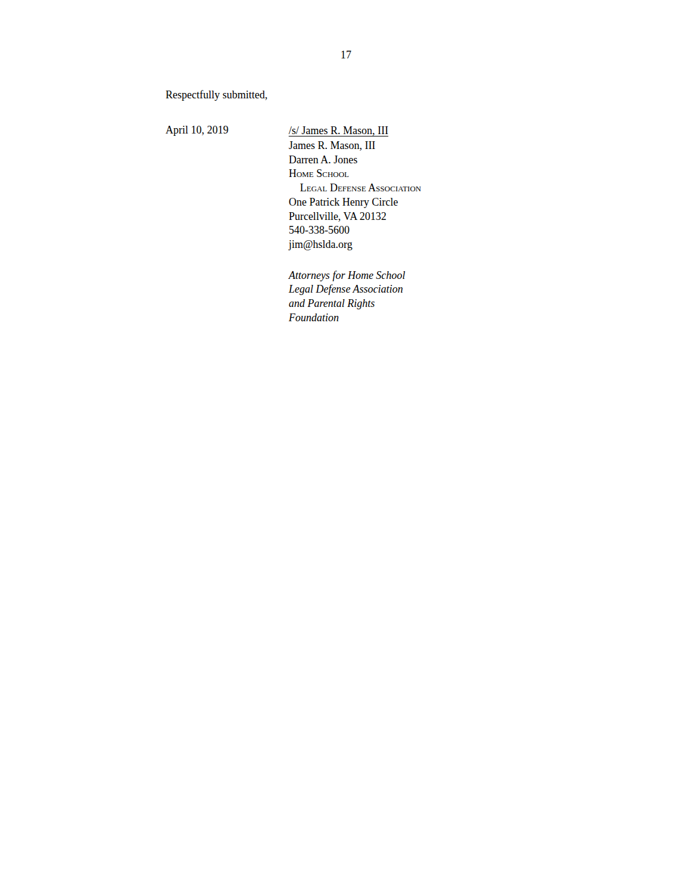17
Respectfully submitted,
April 10, 2019
/s/ James R. Mason, III
James R. Mason, III
Darren A. Jones
Home School
Legal Defense Association
One Patrick Henry Circle
Purcellville, VA 20132
540-338-5600
jim@hslda.org
Attorneys for Home School
Legal Defense Association
and Parental Rights
Foundation